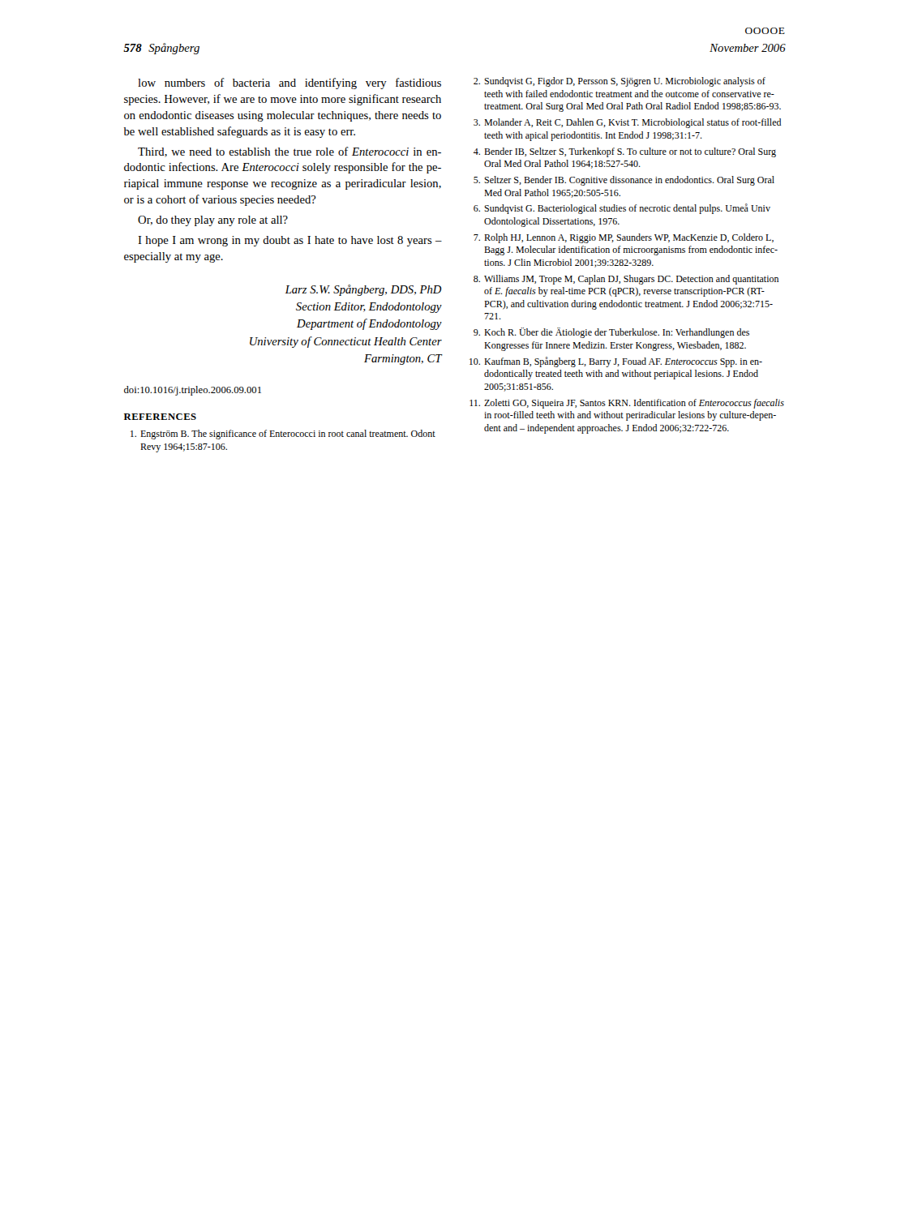OOOOE
578 Spångberg
November 2006
low numbers of bacteria and identifying very fastidious species. However, if we are to move into more significant research on endodontic diseases using molecular techniques, there needs to be well established safeguards as it is easy to err.
Third, we need to establish the true role of Enterococci in endodontic infections. Are Enterococci solely responsible for the periapical immune response we recognize as a periradicular lesion, or is a cohort of various species needed?
Or, do they play any role at all?
I hope I am wrong in my doubt as I hate to have lost 8 years – especially at my age.
Larz S.W. Spångberg, DDS, PhD
Section Editor, Endodontology
Department of Endodontology
University of Connecticut Health Center
Farmington, CT
doi:10.1016/j.tripleo.2006.09.001
References
Engström B. The significance of Enterococci in root canal treatment. Odont Revy 1964;15:87-106.
Sundqvist G, Figdor D, Persson S, Sjögren U. Microbiologic analysis of teeth with failed endodontic treatment and the outcome of conservative re-treatment. Oral Surg Oral Med Oral Path Oral Radiol Endod 1998;85:86-93.
Molander A, Reit C, Dahlen G, Kvist T. Microbiological status of root-filled teeth with apical periodontitis. Int Endod J 1998;31:1-7.
Bender IB, Seltzer S, Turkenkopf S. To culture or not to culture? Oral Surg Oral Med Oral Pathol 1964;18:527-540.
Seltzer S, Bender IB. Cognitive dissonance in endodontics. Oral Surg Oral Med Oral Pathol 1965;20:505-516.
Sundqvist G. Bacteriological studies of necrotic dental pulps. Umeå Univ Odontological Dissertations, 1976.
Rolph HJ, Lennon A, Riggio MP, Saunders WP, MacKenzie D, Coldero L, Bagg J. Molecular identification of microorganisms from endodontic infections. J Clin Microbiol 2001;39:3282-3289.
Williams JM, Trope M, Caplan DJ, Shugars DC. Detection and quantitation of E. faecalis by real-time PCR (qPCR), reverse transcription-PCR (RT-PCR), and cultivation during endodontic treatment. J Endod 2006;32:715-721.
Koch R. Über die Ätiologie der Tuberkulose. In: Verhandlungen des Kongresses für Innere Medizin. Erster Kongress, Wiesbaden, 1882.
Kaufman B, Spångberg L, Barry J, Fouad AF. Enterococcus Spp. in endodontically treated teeth with and without periapical lesions. J Endod 2005;31:851-856.
Zoletti GO, Siqueira JF, Santos KRN. Identification of Enterococcus faecalis in root-filled teeth with and without periradicular lesions by culture-dependent and – independent approaches. J Endod 2006;32:722-726.